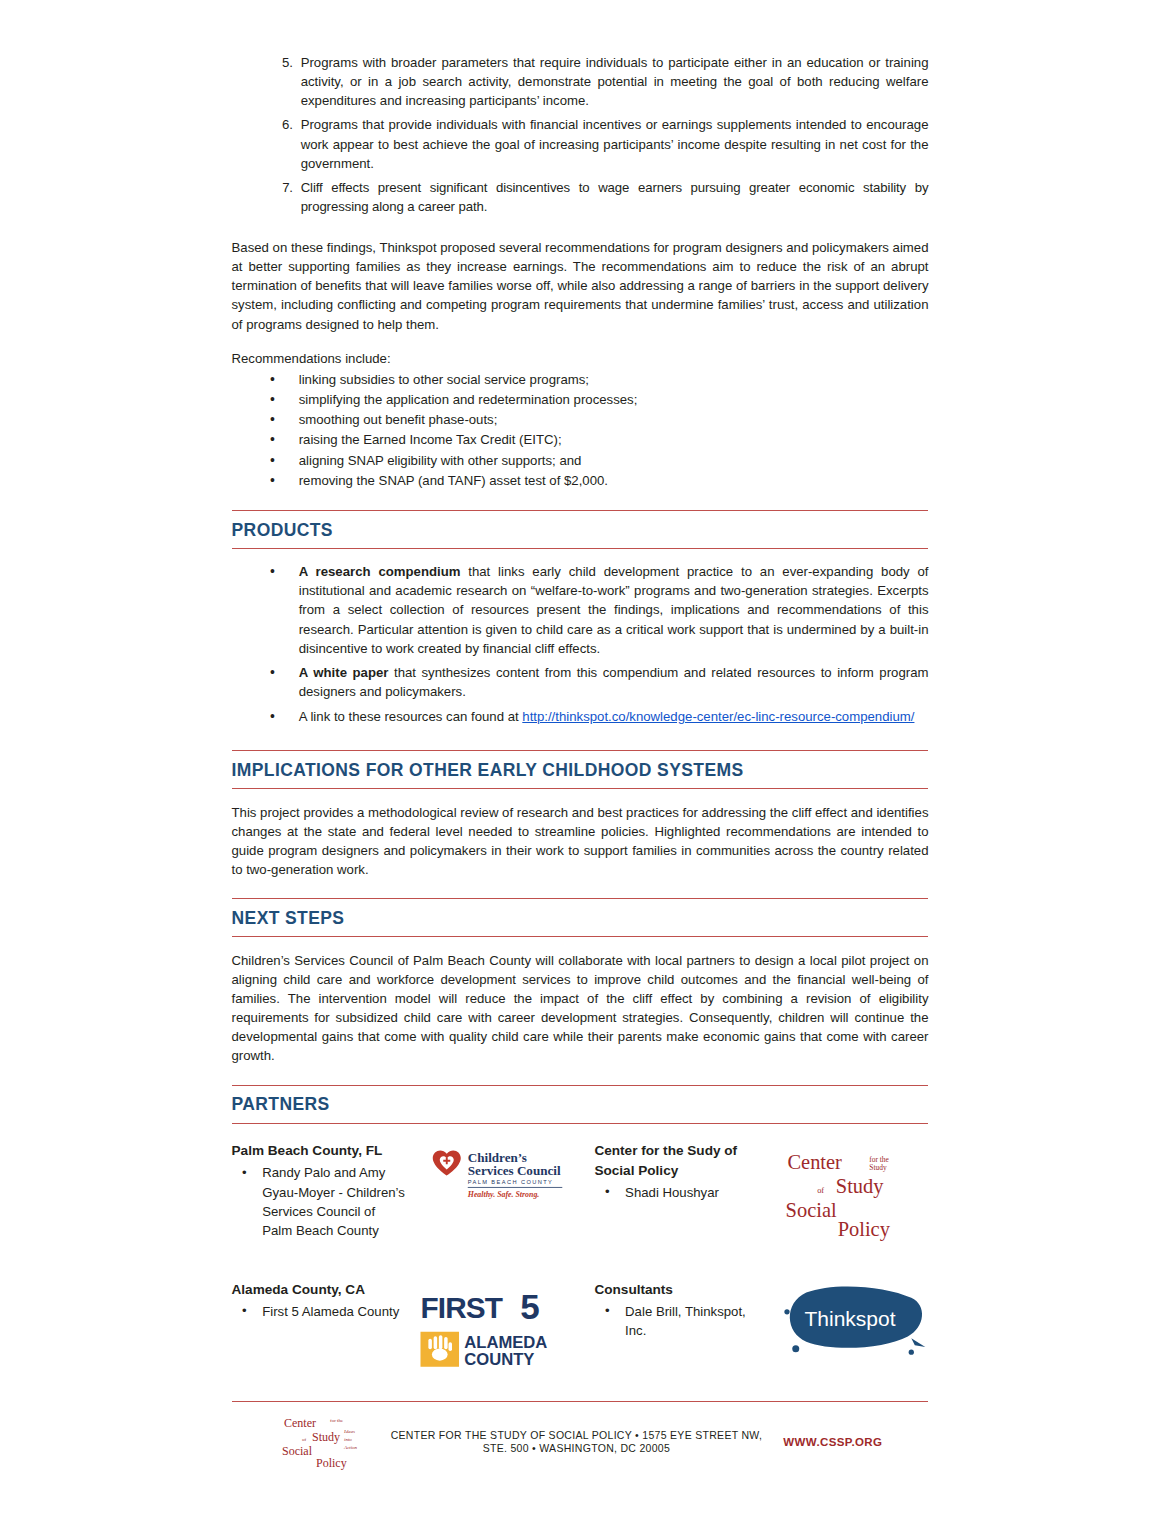Programs with broader parameters that require individuals to participate either in an education or training activity, or in a job search activity, demonstrate potential in meeting the goal of both reducing welfare expenditures and increasing participants’ income.
Programs that provide individuals with financial incentives or earnings supplements intended to encourage work appear to best achieve the goal of increasing participants’ income despite resulting in net cost for the government.
Cliff effects present significant disincentives to wage earners pursuing greater economic stability by progressing along a career path.
Based on these findings, Thinkspot proposed several recommendations for program designers and policymakers aimed at better supporting families as they increase earnings. The recommendations aim to reduce the risk of an abrupt termination of benefits that will leave families worse off, while also addressing a range of barriers in the support delivery system, including conflicting and competing program requirements that undermine families’ trust, access and utilization of programs designed to help them.
Recommendations include:
linking subsidies to other social service programs;
simplifying the application and redetermination processes;
smoothing out benefit phase-outs;
raising the Earned Income Tax Credit (EITC);
aligning SNAP eligibility with other supports; and
removing the SNAP (and TANF) asset test of $2,000.
Products
A research compendium that links early child development practice to an ever-expanding body of institutional and academic research on “welfare-to-work” programs and two-generation strategies. Excerpts from a select collection of resources present the findings, implications and recommendations of this research. Particular attention is given to child care as a critical work support that is undermined by a built-in disincentive to work created by financial cliff effects.
A white paper that synthesizes content from this compendium and related resources to inform program designers and policymakers.
A link to these resources can found at http://thinkspot.co/knowledge-center/ec-linc-resource-compendium/
Implications for Other Early Childhood Systems
This project provides a methodological review of research and best practices for addressing the cliff effect and identifies changes at the state and federal level needed to streamline policies. Highlighted recommendations are intended to guide program designers and policymakers in their work to support families in communities across the country related to two-generation work.
Next Steps
Children’s Services Council of Palm Beach County will collaborate with local partners to design a local pilot project on aligning child care and workforce development services to improve child outcomes and the financial well-being of families. The intervention model will reduce the impact of the cliff effect by combining a revision of eligibility requirements for subsidized child care with career development strategies. Consequently, children will continue the developmental gains that come with quality child care while their parents make economic gains that come with career growth.
Partners
Palm Beach County, FL
Randy Palo and Amy Gyau-Moyer - Children’s Services Council of Palm Beach County
Children’s Services Council PALM BEACH COUNTY Healthy. Safe. Strong.
Center for the Sudy of Social Policy
Shadi Houshyar
Center for the Study Study of Social Policy
Alameda County, CA
First 5 Alameda County
FIRST 5 ALAMEDA COUNTY
Consultants
Dale Brill, Thinkspot, Inc.
Thinkspot
Center for the Study of Social Policy Ideas into Action
CENTER FOR THE STUDY OF SOCIAL POLICY • 1575 EYE STREET NW,
STE. 500 • WASHINGTON, DC 20005
WWW.CSSP.ORG